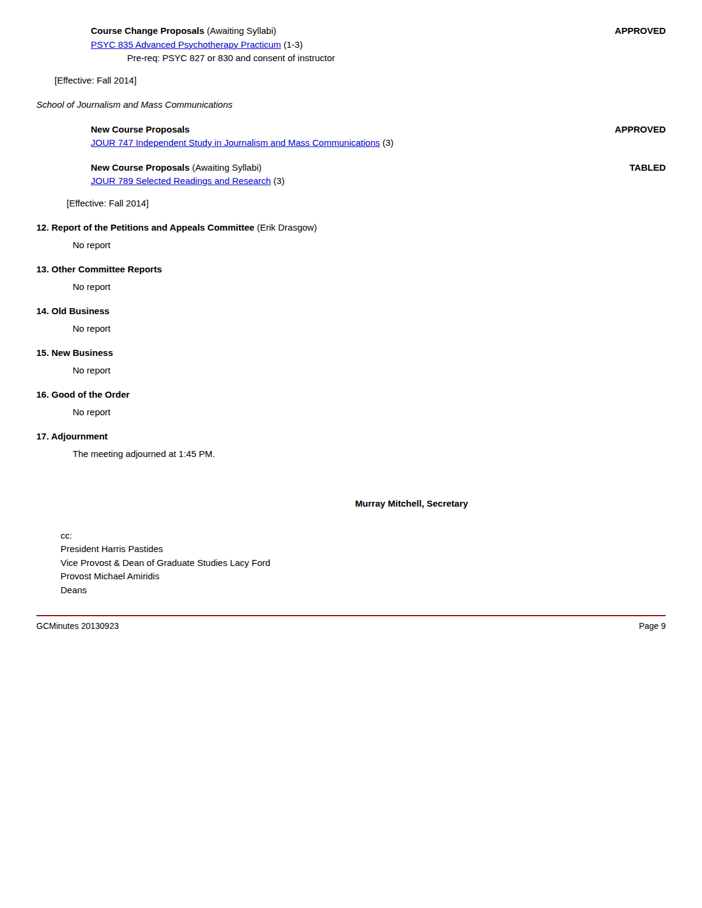APPROVED Course Change Proposals (Awaiting Syllabi)
PSYC 835 Advanced Psychotherapy Practicum (1-3)
Pre-req: PSYC 827 or 830 and consent of instructor
[Effective: Fall 2014]
School of Journalism and Mass Communications
APPROVED New Course Proposals
JOUR 747 Independent Study in Journalism and Mass Communications (3)
TABLED New Course Proposals (Awaiting Syllabi)
JOUR 789 Selected Readings and Research (3)
[Effective: Fall 2014]
12. Report of the Petitions and Appeals Committee (Erik Drasgow)
No report
13. Other Committee Reports
No report
14. Old Business
No report
15. New Business
No report
16. Good of the Order
No report
17. Adjournment
The meeting adjourned at 1:45 PM.
Murray Mitchell, Secretary
cc:
President Harris Pastides
Vice Provost & Dean of Graduate Studies Lacy Ford
Provost Michael Amiridis
Deans
GCMinutes 20130923 Page 9